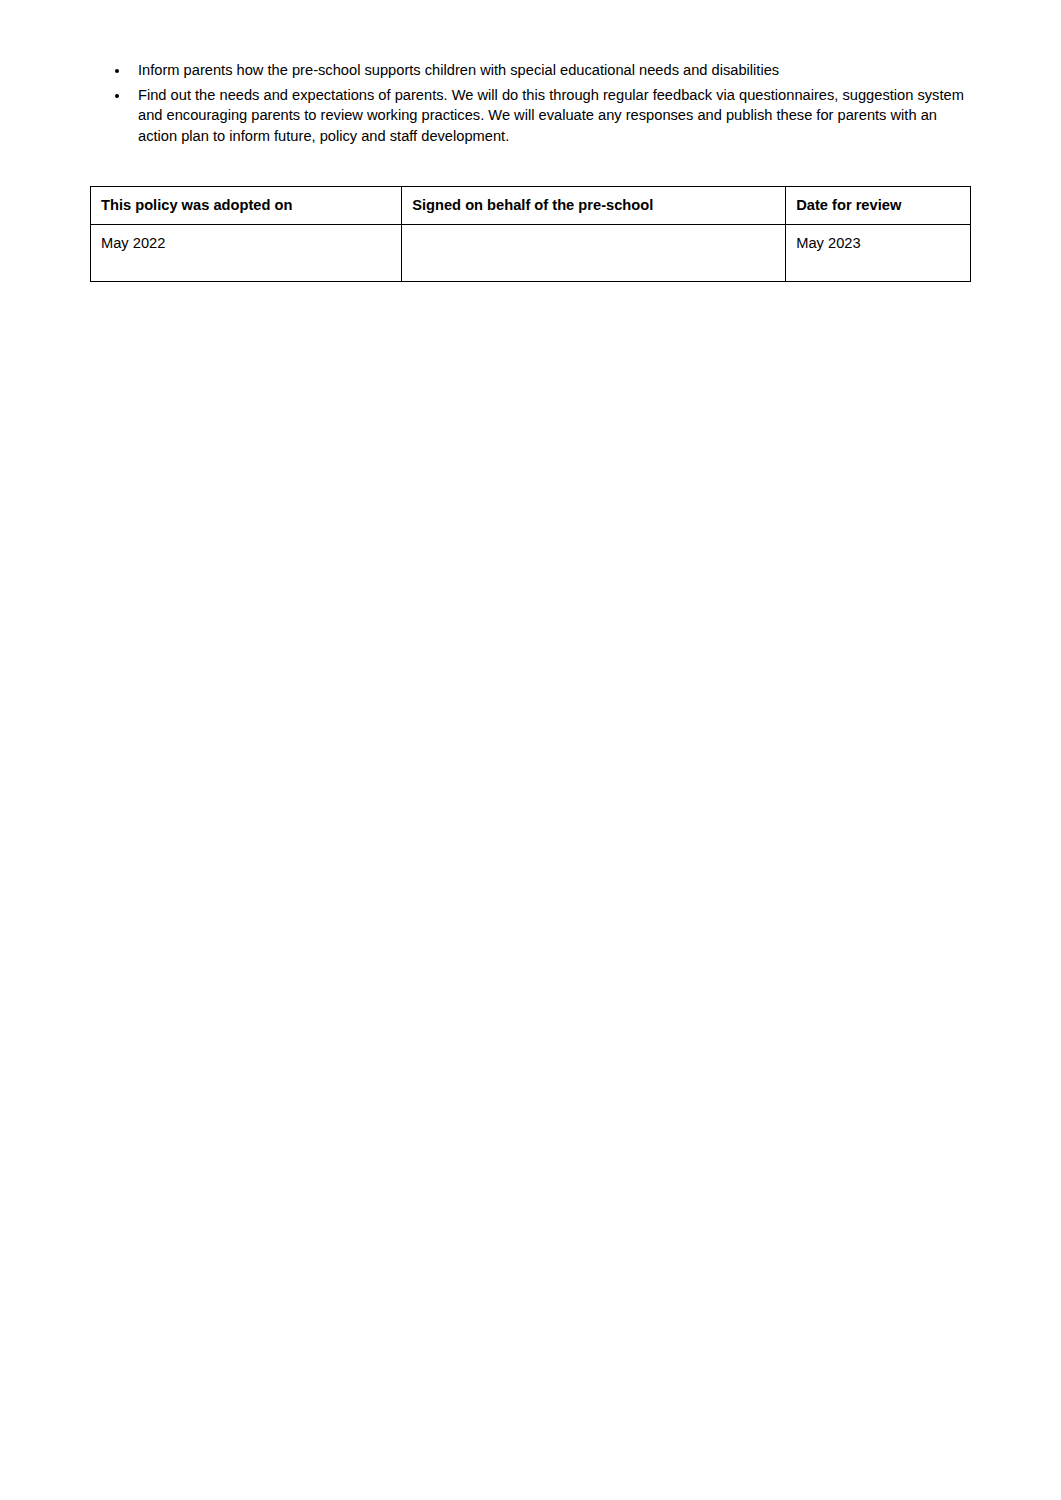Inform parents how the pre-school supports children with special educational needs and disabilities
Find out the needs and expectations of parents. We will do this through regular feedback via questionnaires, suggestion system and encouraging parents to review working practices. We will evaluate any responses and publish these for parents with an action plan to inform future, policy and staff development.
| This policy was adopted on | Signed on behalf of the pre-school | Date for review |
| --- | --- | --- |
| May 2022 | | May 2023 |